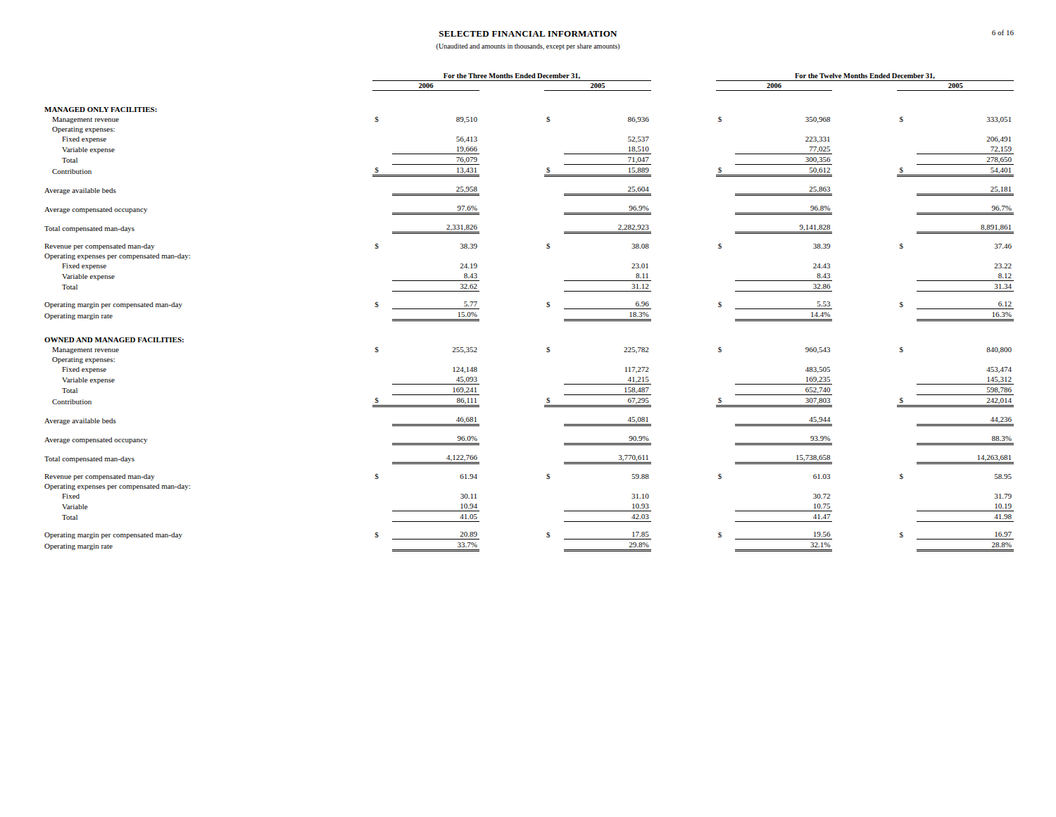6 of 16
SELECTED FINANCIAL INFORMATION
(Unaudited and amounts in thousands, except per share amounts)
| | For the Three Months Ended December 31, | | For the Twelve Months Ended December 31, |
| | 2006 | | 2005 | | 2006 | | 2005 |
| MANAGED ONLY FACILITIES: | |
| Management revenue | $ | 89,510 | | $ | 86,936 | | $ | 350,968 | | $ | 333,051 |
| Operating expenses: | |
| Fixed expense | | 56,413 | | | 52,537 | | | 223,331 | | | 206,491 |
| Variable expense | | 19,666 | | | 18,510 | | | 77,025 | | | 72,159 |
| Total | | 76,079 | | | 71,047 | | | 300,356 | | | 278,650 |
| Contribution | $ | 13,431 | | $ | 15,889 | | $ | 50,612 | | $ | 54,401 |
| Average available beds | | 25,958 | | | 25,604 | | | 25,863 | | | 25,181 |
| Average compensated occupancy | | 97.6% | | | 96.9% | | | 96.8% | | | 96.7% |
| Total compensated man-days | | 2,331,826 | | | 2,282,923 | | | 9,141,828 | | | 8,891,861 |
| Revenue per compensated man-day | $ | 38.39 | | $ | 38.08 | | $ | 38.39 | | $ | 37.46 |
| Operating expenses per compensated man-day: | |
| Fixed expense | | 24.19 | | | 23.01 | | | 24.43 | | | 23.22 |
| Variable expense | | 8.43 | | | 8.11 | | | 8.43 | | | 8.12 |
| Total | | 32.62 | | | 31.12 | | | 32.86 | | | 31.34 |
| Operating margin per compensated man-day | $ | 5.77 | | $ | 6.96 | | $ | 5.53 | | $ | 6.12 |
| Operating margin rate | | 15.0% | | | 18.3% | | | 14.4% | | | 16.3% |
| OWNED AND MANAGED FACILITIES: | |
| Management revenue | $ | 255,352 | | $ | 225,782 | | $ | 960,543 | | $ | 840,800 |
| Operating expenses: | |
| Fixed expense | | 124,148 | | | 117,272 | | | 483,505 | | | 453,474 |
| Variable expense | | 45,093 | | | 41,215 | | | 169,235 | | | 145,312 |
| Total | | 169,241 | | | 158,487 | | | 652,740 | | | 598,786 |
| Contribution | $ | 86,111 | | $ | 67,295 | | $ | 307,803 | | $ | 242,014 |
| Average available beds | | 46,681 | | | 45,081 | | | 45,944 | | | 44,236 |
| Average compensated occupancy | | 96.0% | | | 90.9% | | | 93.9% | | | 88.3% |
| Total compensated man-days | | 4,122,766 | | | 3,770,611 | | | 15,738,658 | | | 14,263,681 |
| Revenue per compensated man-day | $ | 61.94 | | $ | 59.88 | | $ | 61.03 | | $ | 58.95 |
| Operating expenses per compensated man-day: | |
| Fixed | | 30.11 | | | 31.10 | | | 30.72 | | | 31.79 |
| Variable | | 10.94 | | | 10.93 | | | 10.75 | | | 10.19 |
| Total | | 41.05 | | | 42.03 | | | 41.47 | | | 41.98 |
| Operating margin per compensated man-day | $ | 20.89 | | $ | 17.85 | | $ | 19.56 | | $ | 16.97 |
| Operating margin rate | | 33.7% | | | 29.8% | | | 32.1% | | | 28.8% |